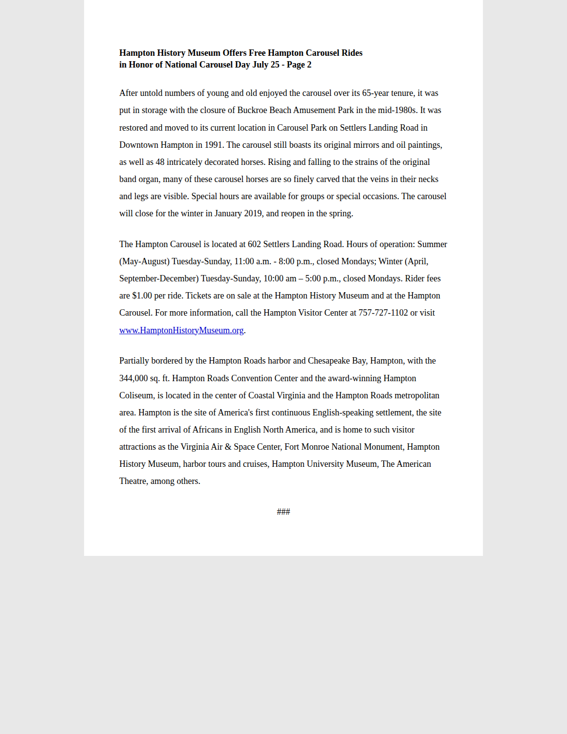Hampton History Museum Offers Free Hampton Carousel Rides
in Honor of National Carousel Day July 25 - Page 2
After untold numbers of young and old enjoyed the carousel over its 65-year tenure, it was put in storage with the closure of Buckroe Beach Amusement Park in the mid-1980s. It was restored and moved to its current location in Carousel Park on Settlers Landing Road in Downtown Hampton in 1991. The carousel still boasts its original mirrors and oil paintings, as well as 48 intricately decorated horses. Rising and falling to the strains of the original band organ, many of these carousel horses are so finely carved that the veins in their necks and legs are visible. Special hours are available for groups or special occasions. The carousel will close for the winter in January 2019, and reopen in the spring.
The Hampton Carousel is located at 602 Settlers Landing Road. Hours of operation: Summer (May-August) Tuesday-Sunday, 11:00 a.m. - 8:00 p.m., closed Mondays; Winter (April, September-December) Tuesday-Sunday, 10:00 am – 5:00 p.m., closed Mondays. Rider fees are $1.00 per ride. Tickets are on sale at the Hampton History Museum and at the Hampton Carousel. For more information, call the Hampton Visitor Center at 757-727-1102 or visit www.HamptonHistoryMuseum.org.
Partially bordered by the Hampton Roads harbor and Chesapeake Bay, Hampton, with the 344,000 sq. ft. Hampton Roads Convention Center and the award-winning Hampton Coliseum, is located in the center of Coastal Virginia and the Hampton Roads metropolitan area. Hampton is the site of America's first continuous English-speaking settlement, the site of the first arrival of Africans in English North America, and is home to such visitor attractions as the Virginia Air & Space Center, Fort Monroe National Monument, Hampton History Museum, harbor tours and cruises, Hampton University Museum, The American Theatre, among others.
###